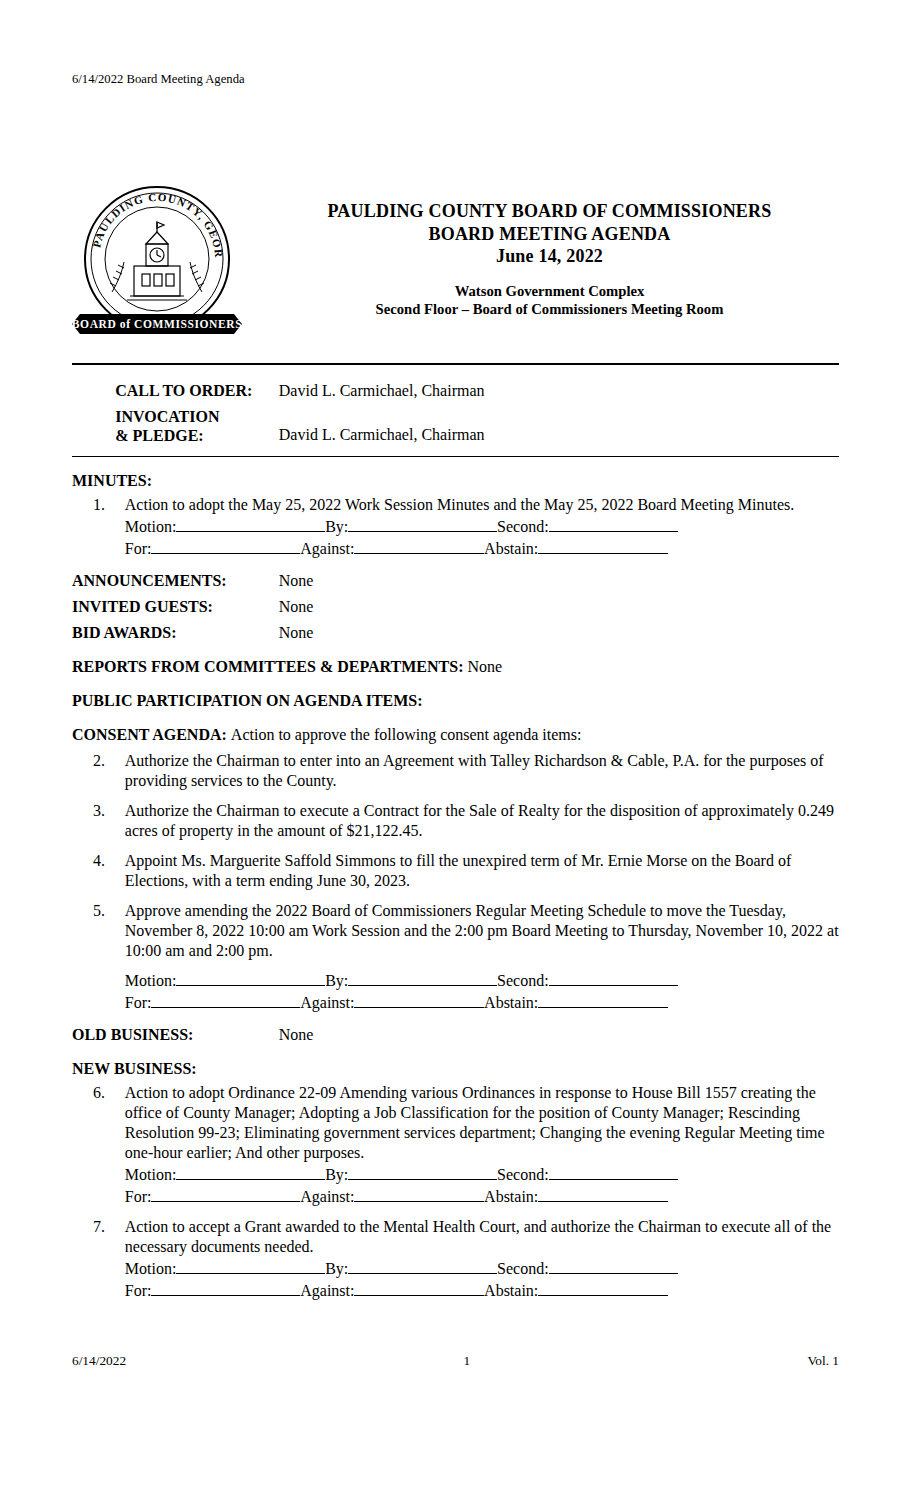6/14/2022 Board Meeting Agenda
PAULDING COUNTY, GEORGIA ·BOARD of COMMISSIONERS·
PAULDING COUNTY BOARD OF COMMISSIONERS
BOARD MEETING AGENDA
June 14, 2022
Watson Government Complex
Second Floor – Board of Commissioners Meeting Room
CALL TO ORDER:
David L. Carmichael, Chairman
INVOCATION
& PLEDGE:
David L. Carmichael, Chairman
MINUTES:
1. Action to adopt the May 25, 2022 Work Session Minutes and the May 25, 2022 Board Meeting Minutes.
Motion: By: Second:
For: Against: Abstain:
ANNOUNCEMENTS:
None
INVITED GUESTS:
None
BID AWARDS:
None
REPORTS FROM COMMITTEES & DEPARTMENTS: None
PUBLIC PARTICIPATION ON AGENDA ITEMS:
CONSENT AGENDA: Action to approve the following consent agenda items:
2. Authorize the Chairman to enter into an Agreement with Talley Richardson & Cable, P.A. for the purposes of providing services to the County.
3. Authorize the Chairman to execute a Contract for the Sale of Realty for the disposition of approximately 0.249 acres of property in the amount of $21,122.45.
4. Appoint Ms. Marguerite Saffold Simmons to fill the unexpired term of Mr. Ernie Morse on the Board of Elections, with a term ending June 30, 2023.
5. Approve amending the 2022 Board of Commissioners Regular Meeting Schedule to move the Tuesday, November 8, 2022 10:00 am Work Session and the 2:00 pm Board Meeting to Thursday, November 10, 2022 at 10:00 am and 2:00 pm.
Motion: By: Second:
For: Against: Abstain:
OLD BUSINESS:
None
NEW BUSINESS:
6. Action to adopt Ordinance 22-09 Amending various Ordinances in response to House Bill 1557 creating the office of County Manager; Adopting a Job Classification for the position of County Manager; Rescinding Resolution 99-23; Eliminating government services department; Changing the evening Regular Meeting time one-hour earlier; And other purposes.
Motion: By: Second:
For: Against: Abstain:
7. Action to accept a Grant awarded to the Mental Health Court, and authorize the Chairman to execute all of the necessary documents needed.
Motion: By: Second:
For: Against: Abstain:
6/14/2022
1
Vol. 1